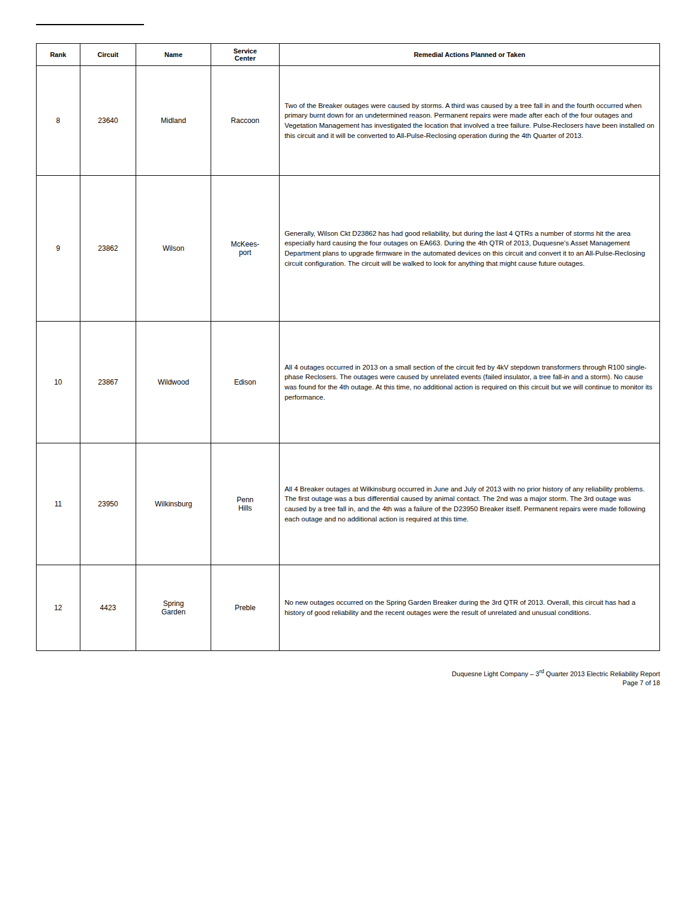| Rank | Circuit | Name | Service Center | Remedial Actions Planned or Taken |
| --- | --- | --- | --- | --- |
| 8 | 23640 | Midland | Raccoon | Two of the Breaker outages were caused by storms. A third was caused by a tree fall in and the fourth occurred when primary burnt down for an undetermined reason. Permanent repairs were made after each of the four outages and Vegetation Management has investigated the location that involved a tree failure. Pulse-Reclosers have been installed on this circuit and it will be converted to All-Pulse-Reclosing operation during the 4th Quarter of 2013. |
| 9 | 23862 | Wilson | McKees- port | Generally, Wilson Ckt D23862 has had good reliability, but during the last 4 QTRs a number of storms hit the area especially hard causing the four outages on EA663. During the 4th QTR of 2013, Duquesne's Asset Management Department plans to upgrade firmware in the automated devices on this circuit and convert it to an All-Pulse-Reclosing circuit configuration. The circuit will be walked to look for anything that might cause future outages. |
| 10 | 23867 | Wildwood | Edison | All 4 outages occurred in 2013 on a small section of the circuit fed by 4kV stepdown transformers through R100 single-phase Reclosers. The outages were caused by unrelated events (failed insulator, a tree fall-in and a storm). No cause was found for the 4th outage. At this time, no additional action is required on this circuit but we will continue to monitor its performance. |
| 11 | 23950 | Wilkinsburg | Penn Hills | All 4 Breaker outages at Wilkinsburg occurred in June and July of 2013 with no prior history of any reliability problems. The first outage was a bus differential caused by animal contact. The 2nd was a major storm. The 3rd outage was caused by a tree fall in, and the 4th was a failure of the D23950 Breaker itself. Permanent repairs were made following each outage and no additional action is required at this time. |
| 12 | 4423 | Spring Garden | Preble | No new outages occurred on the Spring Garden Breaker during the 3rd QTR of 2013. Overall, this circuit has had a history of good reliability and the recent outages were the result of unrelated and unusual conditions. |
Duquesne Light Company – 3rd Quarter 2013 Electric Reliability Report
Page 7 of 18